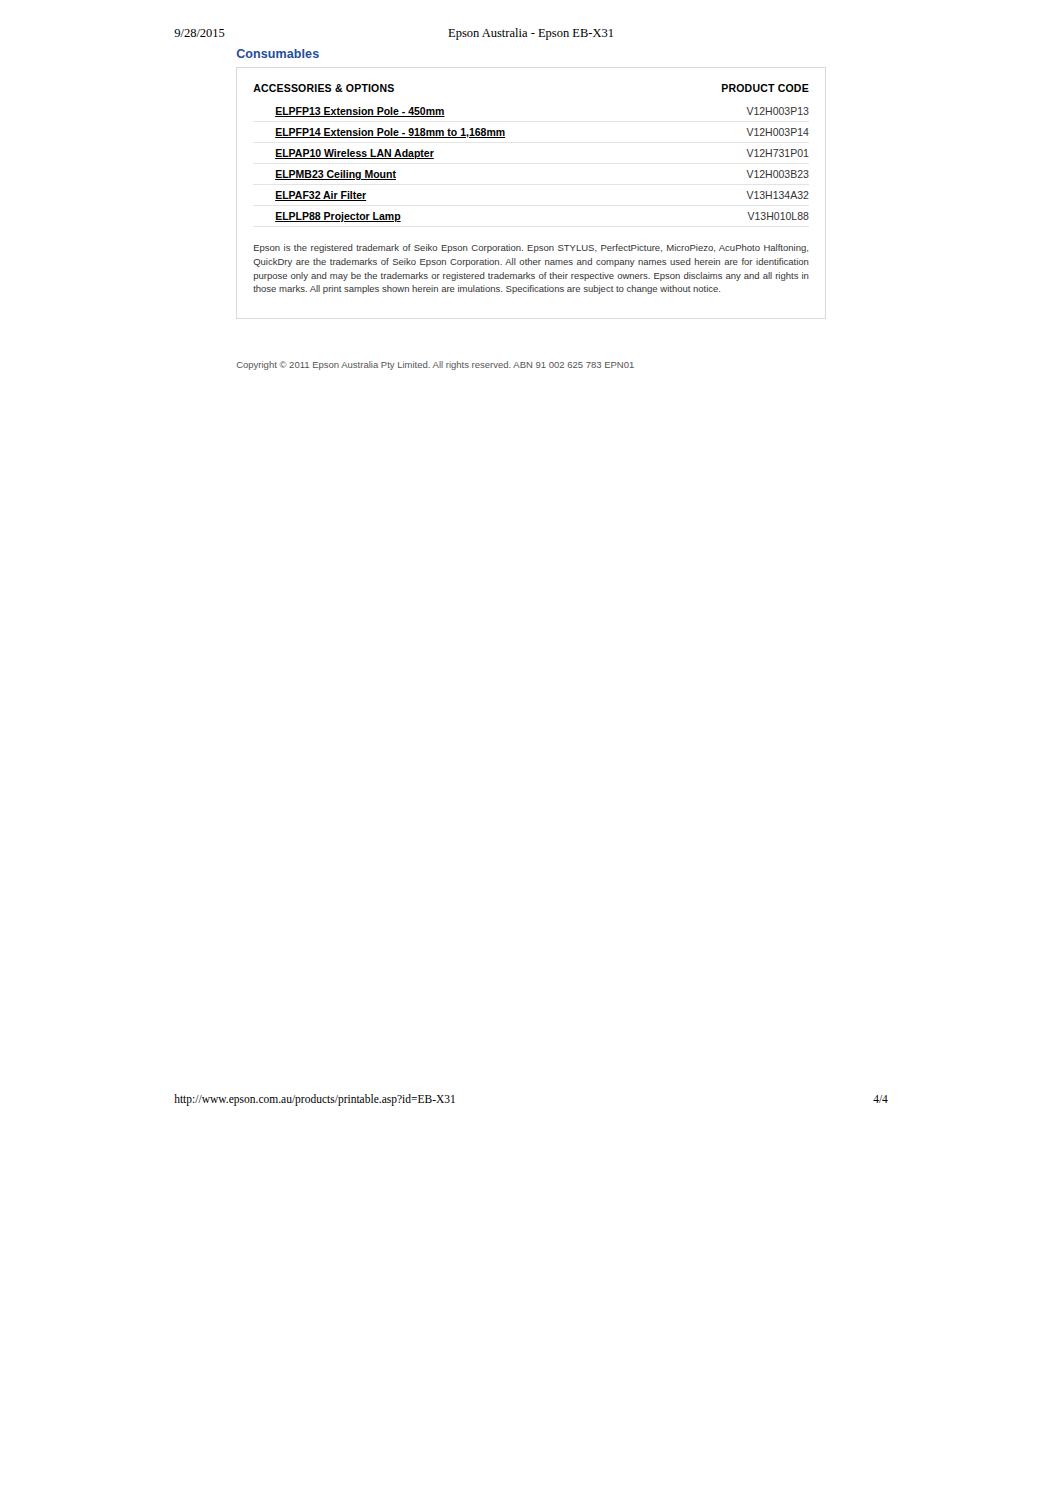9/28/2015 Epson Australia - Epson EB-X31
Consumables
| ACCESSORIES & OPTIONS | PRODUCT CODE |
| --- | --- |
| ELPFP13 Extension Pole - 450mm | V12H003P13 |
| ELPFP14 Extension Pole - 918mm to 1,168mm | V12H003P14 |
| ELPAP10 Wireless LAN Adapter | V12H731P01 |
| ELPMB23 Ceiling Mount | V12H003B23 |
| ELPAF32 Air Filter | V13H134A32 |
| ELPLP88 Projector Lamp | V13H010L88 |
Epson is the registered trademark of Seiko Epson Corporation. Epson STYLUS, PerfectPicture, MicroPiezo, AcuPhoto Halftoning, QuickDry are the trademarks of Seiko Epson Corporation. All other names and company names used herein are for identification purpose only and may be the trademarks or registered trademarks of their respective owners. Epson disclaims any and all rights in those marks. All print samples shown herein are imulations. Specifications are subject to change without notice.
Copyright © 2011 Epson Australia Pty Limited. All rights reserved. ABN 91 002 625 783 EPN01
http://www.epson.com.au/products/printable.asp?id=EB-X31 4/4